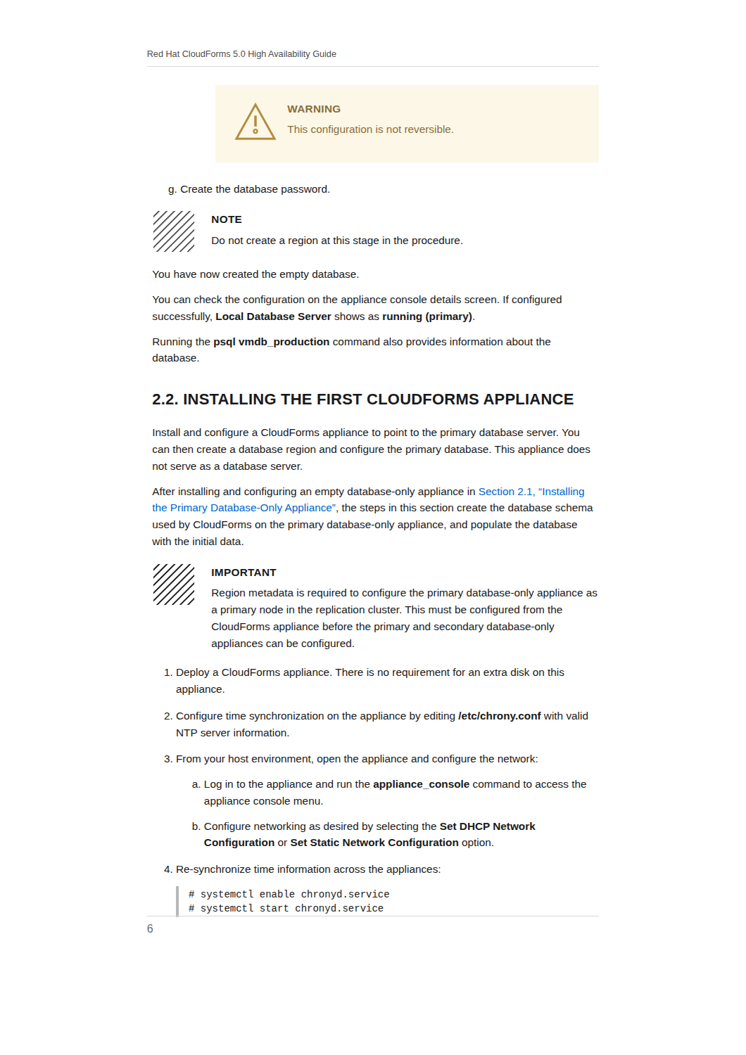Red Hat CloudForms 5.0 High Availability Guide
WARNING
This configuration is not reversible.
Create the database password.
NOTE
Do not create a region at this stage in the procedure.
You have now created the empty database.
You can check the configuration on the appliance console details screen. If configured successfully, Local Database Server shows as running (primary).
Running the psql vmdb_production command also provides information about the database.
2.2. INSTALLING THE FIRST CLOUDFORMS APPLIANCE
Install and configure a CloudForms appliance to point to the primary database server. You can then create a database region and configure the primary database. This appliance does not serve as a database server.
After installing and configuring an empty database-only appliance in Section 2.1, “Installing the Primary Database-Only Appliance”, the steps in this section create the database schema used by CloudForms on the primary database-only appliance, and populate the database with the initial data.
IMPORTANT
Region metadata is required to configure the primary database-only appliance as a primary node in the replication cluster. This must be configured from the CloudForms appliance before the primary and secondary database-only appliances can be configured.
Deploy a CloudForms appliance. There is no requirement for an extra disk on this appliance.
Configure time synchronization on the appliance by editing /etc/chrony.conf with valid NTP server information.
From your host environment, open the appliance and configure the network:
Log in to the appliance and run the appliance_console command to access the appliance console menu.
Configure networking as desired by selecting the Set DHCP Network Configuration or Set Static Network Configuration option.
Re-synchronize time information across the appliances:
# systemctl enable chronyd.service
# systemctl start chronyd.service
6